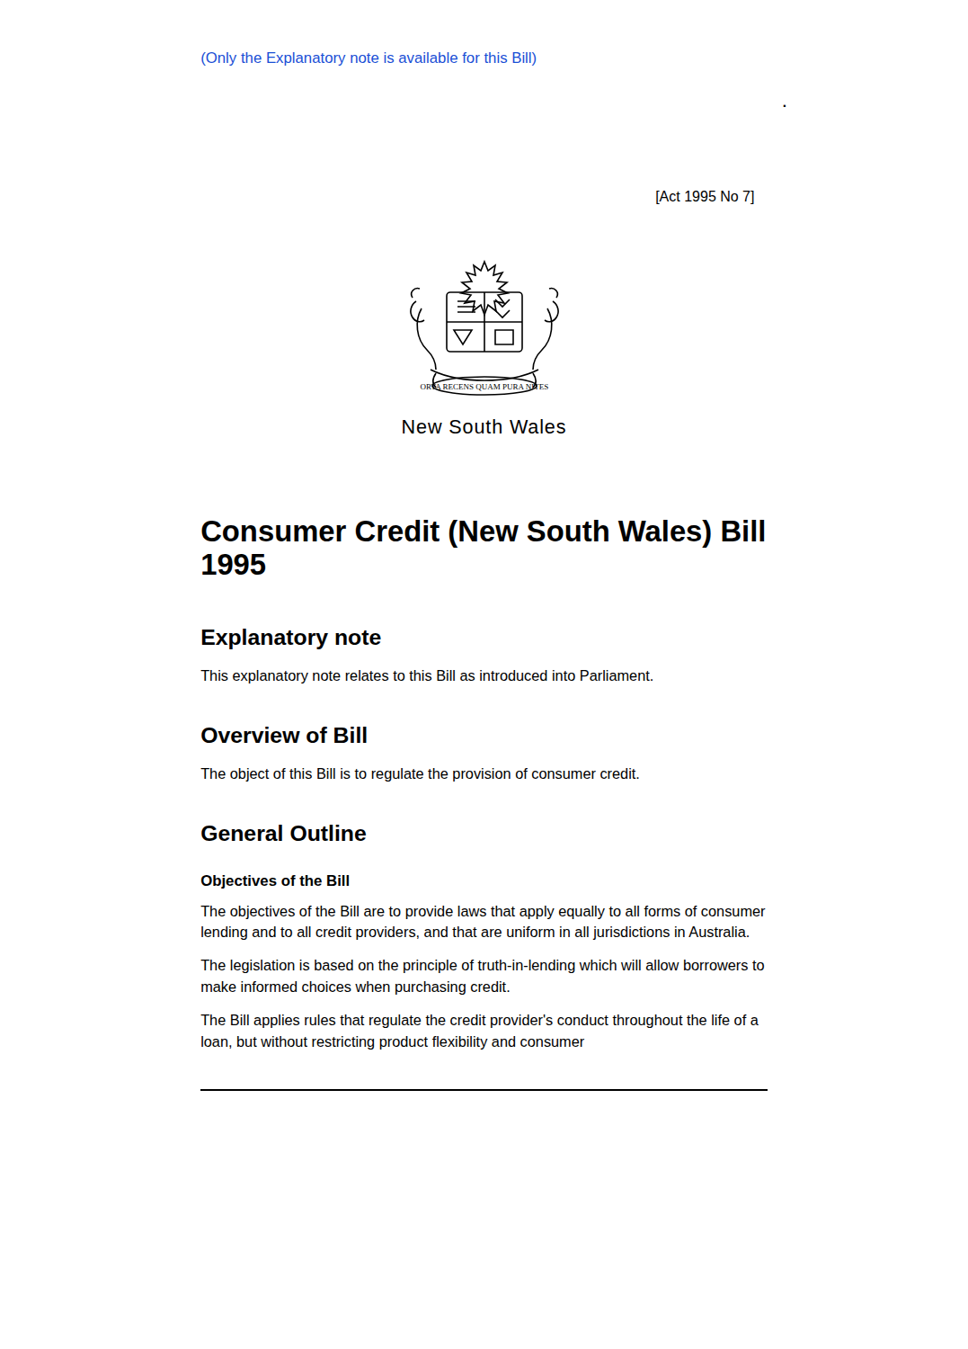(Only the Explanatory note is available for this Bill)
.
[Act 1995 No 7]
New South Wales
Consumer Credit (New South Wales) Bill 1995
Explanatory note
This explanatory note relates to this Bill as introduced into Parliament.
Overview of Bill
The object of this Bill is to regulate the provision of consumer credit.
General Outline
Objectives of the Bill
The objectives of the Bill are to provide laws that apply equally to all forms of consumer lending and to all credit providers, and that are uniform in all jurisdictions in Australia.
The legislation is based on the principle of truth-in-lending which will allow borrowers to make informed choices when purchasing credit.
The Bill applies rules that regulate the credit provider's conduct throughout the life of a loan, but without restricting product flexibility and consumer